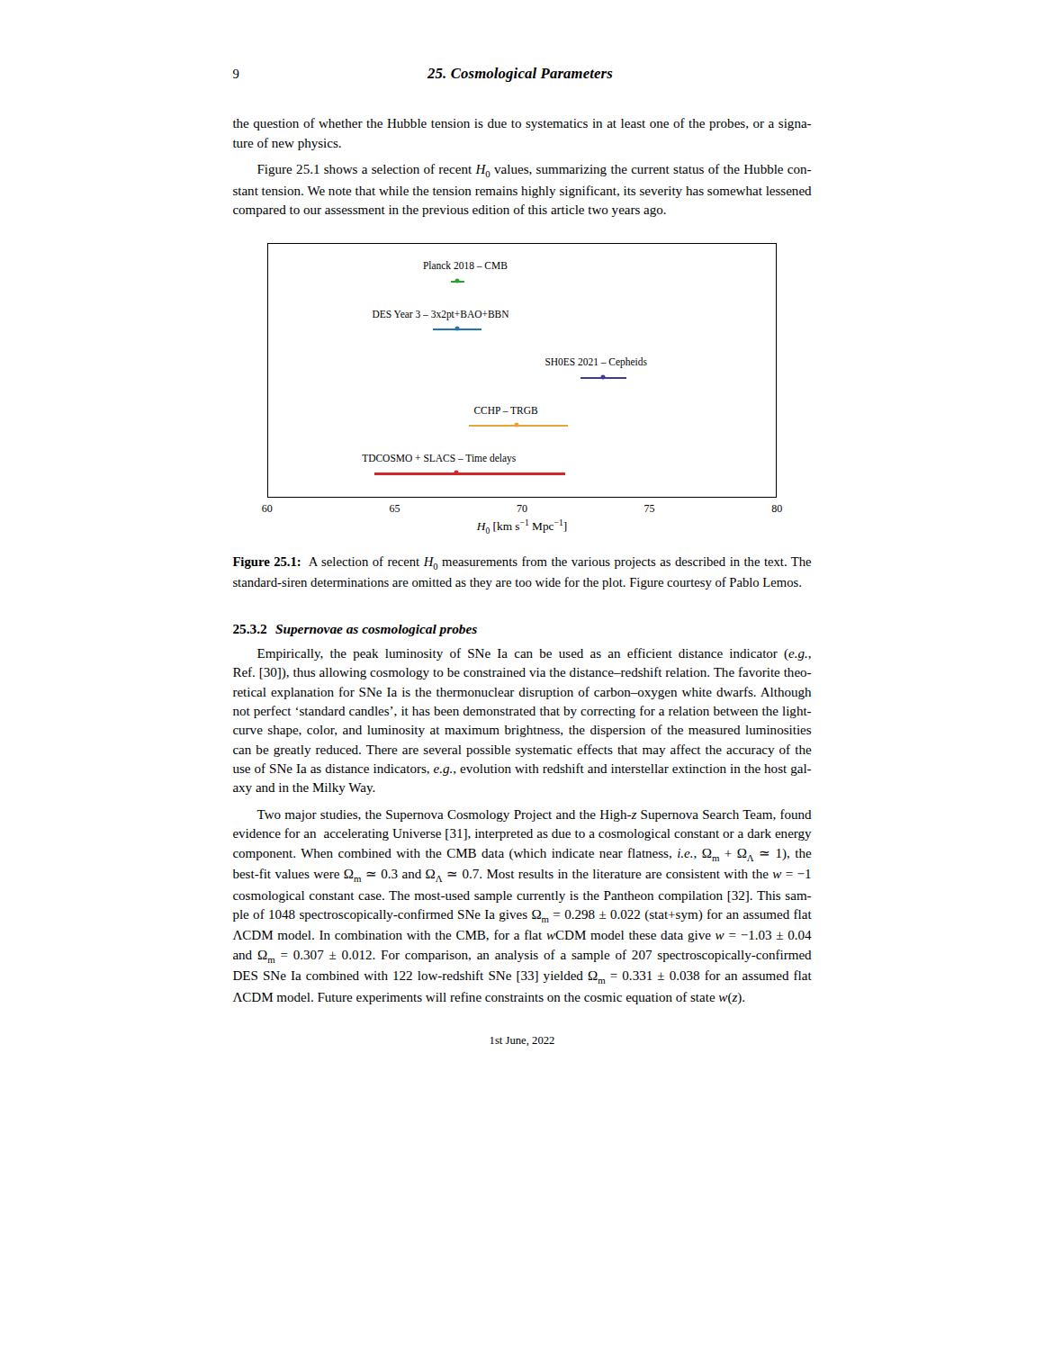9
25. Cosmological Parameters
the question of whether the Hubble tension is due to systematics in at least one of the probes, or a signature of new physics.
Figure 25.1 shows a selection of recent H0 values, summarizing the current status of the Hubble constant tension. We note that while the tension remains highly significant, its severity has somewhat lessened compared to our assessment in the previous edition of this article two years ago.
Planck 2018 – CMB
DES Year 3 – 3x2pt+BAO+BBN
SH0ES 2021 – Cepheids
CCHP – TRGB
TDCOSMO + SLACS – Time delays
60 65 70 75 80
H0 [km s−1 Mpc−1]
Figure 25.1: A selection of recent H0 measurements from the various projects as described in the text. The standard-siren determinations are omitted as they are too wide for the plot. Figure courtesy of Pablo Lemos.
25.3.2 Supernovae as cosmological probes
Empirically, the peak luminosity of SNe Ia can be used as an efficient distance indicator (e.g., Ref. [30]), thus allowing cosmology to be constrained via the distance–redshift relation. The favorite theoretical explanation for SNe Ia is the thermonuclear disruption of carbon–oxygen white dwarfs. Although not perfect ‘standard candles’, it has been demonstrated that by correcting for a relation between the light-curve shape, color, and luminosity at maximum brightness, the dispersion of the measured luminosities can be greatly reduced. There are several possible systematic effects that may affect the accuracy of the use of SNe Ia as distance indicators, e.g., evolution with redshift and interstellar extinction in the host galaxy and in the Milky Way.
Two major studies, the Supernova Cosmology Project and the High-z Supernova Search Team, found evidence for an accelerating Universe [31], interpreted as due to a cosmological constant or a dark energy component. When combined with the CMB data (which indicate near flatness, i.e., Ωm + ΩΛ ≃ 1), the best-fit values were Ωm ≃ 0.3 and ΩΛ ≃ 0.7. Most results in the literature are consistent with the w = −1 cosmological constant case. The most-used sample currently is the Pantheon compilation [32]. This sample of 1048 spectroscopically-confirmed SNe Ia gives Ωm = 0.298 ± 0.022 (stat+sym) for an assumed flat ΛCDM model. In combination with the CMB, for a flat w CDM model these data give w = −1.03 ± 0.04 and Ωm = 0.307 ± 0.012. For comparison, an analysis of a sample of 207 spectroscopically-confirmed DES SNe Ia combined with 122 low-redshift SNe [33] yielded Ωm = 0.331 ± 0.038 for an assumed flat ΛCDM model. Future experiments will refine constraints on the cosmic equation of state w(z).
1st June, 2022